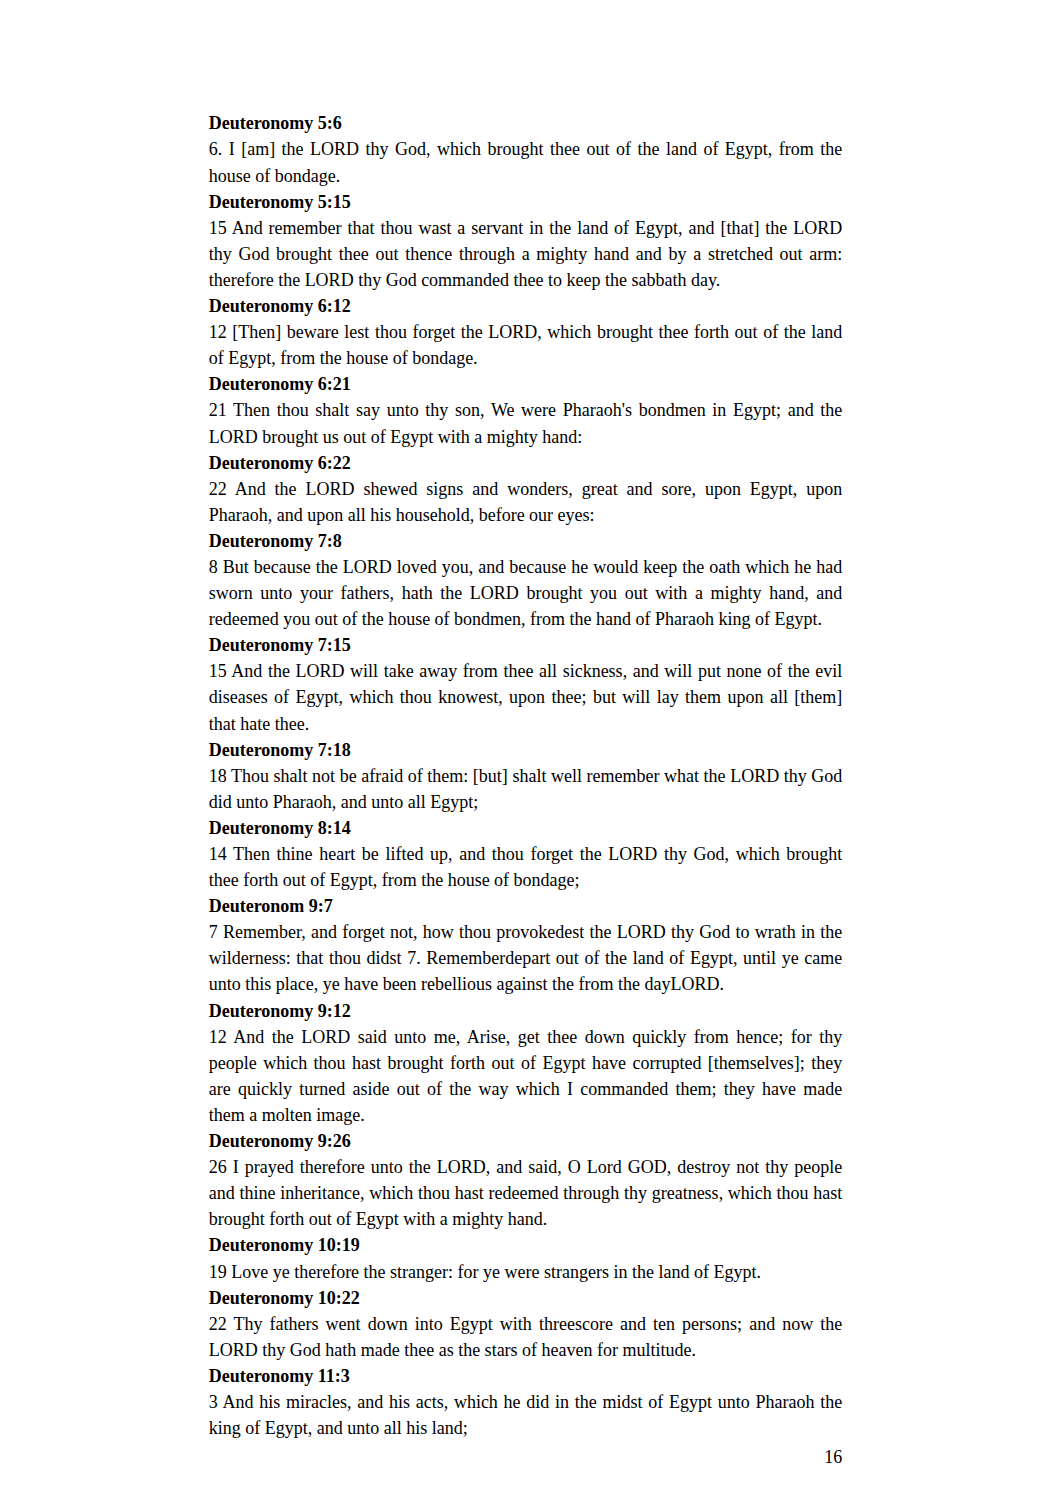Deuteronomy 5:6
6. I [am] the LORD thy God, which brought thee out of the land of Egypt, from the house of bondage.
Deuteronomy 5:15
15 And remember that thou wast a servant in the land of Egypt, and [that] the LORD thy God brought thee out thence through a mighty hand and by a stretched out arm: therefore the LORD thy God commanded thee to keep the sabbath day.
Deuteronomy 6:12
12 [Then] beware lest thou forget the LORD, which brought thee forth out of the land of Egypt, from the house of bondage.
Deuteronomy 6:21
21 Then thou shalt say unto thy son, We were Pharaoh's bondmen in Egypt; and the LORD brought us out of Egypt with a mighty hand:
Deuteronomy 6:22
22 And the LORD shewed signs and wonders, great and sore, upon Egypt, upon Pharaoh, and upon all his household, before our eyes:
Deuteronomy 7:8
8 But because the LORD loved you, and because he would keep the oath which he had sworn unto your fathers, hath the LORD brought you out with a mighty hand, and redeemed you out of the house of bondmen, from the hand of Pharaoh king of Egypt.
Deuteronomy 7:15
15 And the LORD will take away from thee all sickness, and will put none of the evil diseases of Egypt, which thou knowest, upon thee; but will lay them upon all [them] that hate thee.
Deuteronomy 7:18
18 Thou shalt not be afraid of them: [but] shalt well remember what the LORD thy God did unto Pharaoh, and unto all Egypt;
Deuteronomy 8:14
14 Then thine heart be lifted up, and thou forget the LORD thy God, which brought thee forth out of Egypt, from the house of bondage;
Deuteronom 9:7
7 Remember, and forget not, how thou provokedest the LORD thy God to wrath in the wilderness: that thou didst 7. Rememberdepart out of the land of Egypt, until ye came unto this place, ye have been rebellious against the from the dayLORD.
Deuteronomy 9:12
12 And the LORD said unto me, Arise, get thee down quickly from hence; for thy people which thou hast brought forth out of Egypt have corrupted [themselves]; they are quickly turned aside out of the way which I commanded them; they have made them a molten image.
Deuteronomy 9:26
26 I prayed therefore unto the LORD, and said, O Lord GOD, destroy not thy people and thine inheritance, which thou hast redeemed through thy greatness, which thou hast brought forth out of Egypt with a mighty hand.
Deuteronomy 10:19
19 Love ye therefore the stranger: for ye were strangers in the land of Egypt.
Deuteronomy 10:22
22 Thy fathers went down into Egypt with threescore and ten persons; and now the LORD thy God hath made thee as the stars of heaven for multitude.
Deuteronomy 11:3
3 And his miracles, and his acts, which he did in the midst of Egypt unto Pharaoh the king of Egypt, and unto all his land;
16